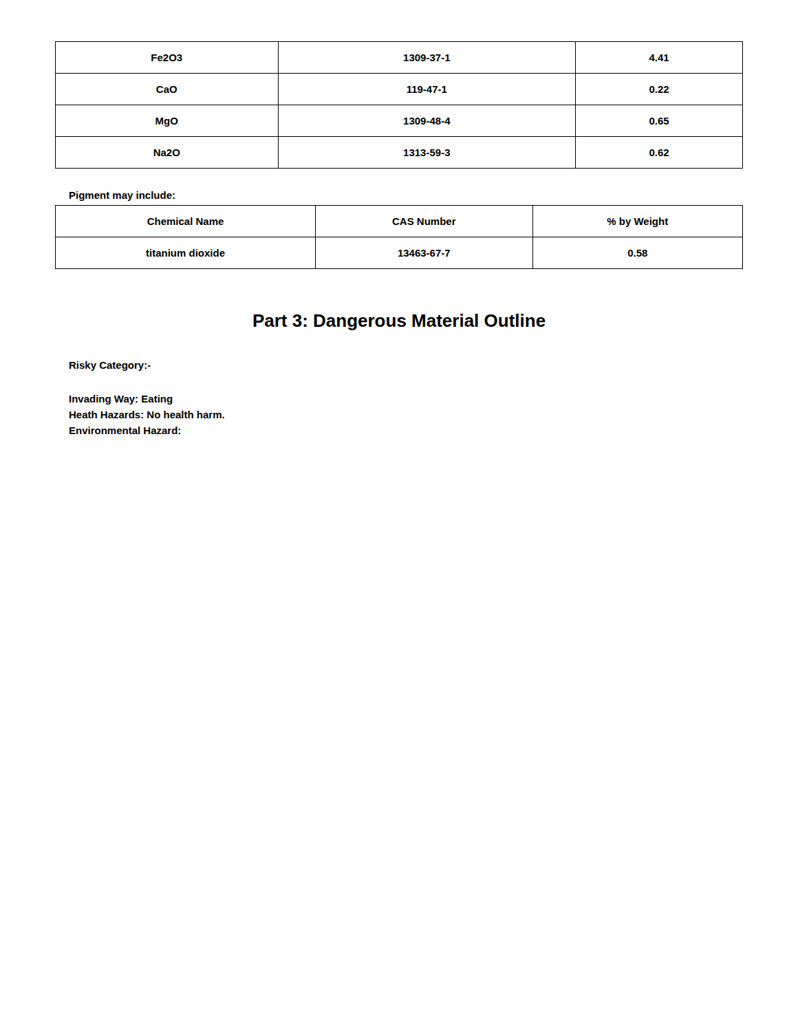| Fe2O3 | 1309-37-1 | 4.41 |
| CaO | 119-47-1 | 0.22 |
| MgO | 1309-48-4 | 0.65 |
| Na2O | 1313-59-3 | 0.62 |
Pigment may include:
| Chemical Name | CAS Number | % by Weight |
| --- | --- | --- |
| titanium dioxide | 13463-67-7 | 0.58 |
Part 3: Dangerous Material Outline
Risky Category:-
Invading Way: Eating
Heath Hazards: No health harm.
Environmental Hazard: